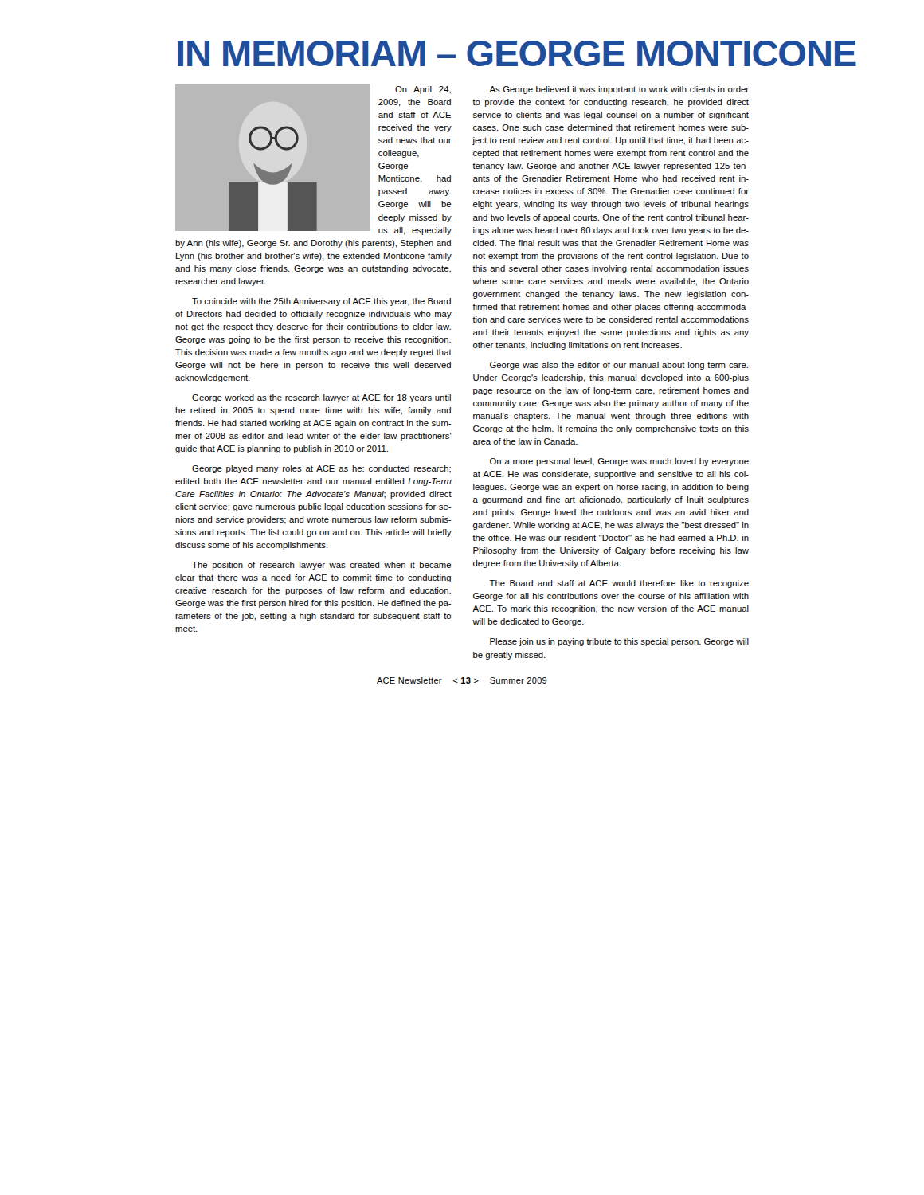IN MEMORIAM – GEORGE MONTICONE
On April 24, 2009, the Board and staff of ACE received the very sad news that our colleague, George Monticone, had passed away. George will be deeply missed by us all, especially by Ann (his wife), George Sr. and Dorothy (his parents), Stephen and Lynn (his brother and brother's wife), the extended Monticone family and his many close friends. George was an outstanding advocate, researcher and lawyer.
To coincide with the 25th Anniversary of ACE this year, the Board of Directors had decided to officially recognize individuals who may not get the respect they deserve for their contributions to elder law. George was going to be the first person to receive this recognition. This decision was made a few months ago and we deeply regret that George will not be here in person to receive this well deserved acknowledgement.
George worked as the research lawyer at ACE for 18 years until he retired in 2005 to spend more time with his wife, family and friends. He had started working at ACE again on contract in the summer of 2008 as editor and lead writer of the elder law practitioners' guide that ACE is planning to publish in 2010 or 2011.
George played many roles at ACE as he: conducted research; edited both the ACE newsletter and our manual entitled Long-Term Care Facilities in Ontario: The Advocate's Manual; provided direct client service; gave numerous public legal education sessions for seniors and service providers; and wrote numerous law reform submissions and reports. The list could go on and on. This article will briefly discuss some of his accomplishments.
The position of research lawyer was created when it became clear that there was a need for ACE to commit time to conducting creative research for the purposes of law reform and education. George was the first person hired for this position. He defined the parameters of the job, setting a high standard for subsequent staff to meet.
As George believed it was important to work with clients in order to provide the context for conducting research, he provided direct service to clients and was legal counsel on a number of significant cases. One such case determined that retirement homes were subject to rent review and rent control. Up until that time, it had been accepted that retirement homes were exempt from rent control and the tenancy law. George and another ACE lawyer represented 125 tenants of the Grenadier Retirement Home who had received rent increase notices in excess of 30%. The Grenadier case continued for eight years, winding its way through two levels of tribunal hearings and two levels of appeal courts. One of the rent control tribunal hearings alone was heard over 60 days and took over two years to be decided. The final result was that the Grenadier Retirement Home was not exempt from the provisions of the rent control legislation. Due to this and several other cases involving rental accommodation issues where some care services and meals were available, the Ontario government changed the tenancy laws. The new legislation confirmed that retirement homes and other places offering accommodation and care services were to be considered rental accommodations and their tenants enjoyed the same protections and rights as any other tenants, including limitations on rent increases.
George was also the editor of our manual about long-term care. Under George's leadership, this manual developed into a 600-plus page resource on the law of long-term care, retirement homes and community care. George was also the primary author of many of the manual's chapters. The manual went through three editions with George at the helm. It remains the only comprehensive texts on this area of the law in Canada.
On a more personal level, George was much loved by everyone at ACE. He was considerate, supportive and sensitive to all his colleagues. George was an expert on horse racing, in addition to being a gourmand and fine art aficionado, particularly of Inuit sculptures and prints. George loved the outdoors and was an avid hiker and gardener. While working at ACE, he was always the "best dressed" in the office. He was our resident "Doctor" as he had earned a Ph.D. in Philosophy from the University of Calgary before receiving his law degree from the University of Alberta.
The Board and staff at ACE would therefore like to recognize George for all his contributions over the course of his affiliation with ACE. To mark this recognition, the new version of the ACE manual will be dedicated to George.
Please join us in paying tribute to this special person. George will be greatly missed.
ACE Newsletter < 13 > Summer 2009